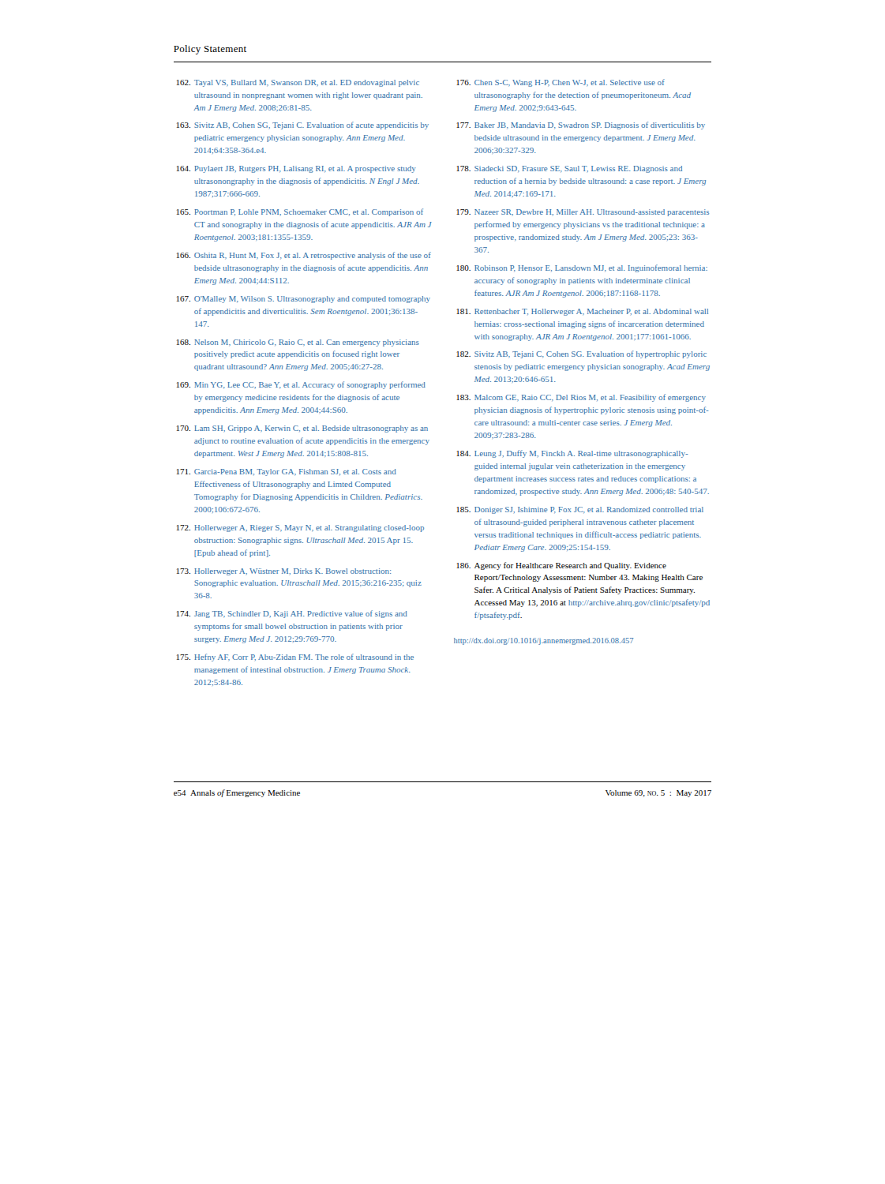Policy Statement
162. Tayal VS, Bullard M, Swanson DR, et al. ED endovaginal pelvic ultrasound in nonpregnant women with right lower quadrant pain. Am J Emerg Med. 2008;26:81-85.
163. Sivitz AB, Cohen SG, Tejani C. Evaluation of acute appendicitis by pediatric emergency physician sonography. Ann Emerg Med. 2014;64:358-364.e4.
164. Puylaert JB, Rutgers PH, Lalisang RI, et al. A prospective study ultrasonongraphy in the diagnosis of appendicitis. N Engl J Med. 1987;317:666-669.
165. Poortman P, Lohle PNM, Schoemaker CMC, et al. Comparison of CT and sonography in the diagnosis of acute appendicitis. AJR Am J Roentgenol. 2003;181:1355-1359.
166. Oshita R, Hunt M, Fox J, et al. A retrospective analysis of the use of bedside ultrasonography in the diagnosis of acute appendicitis. Ann Emerg Med. 2004;44:S112.
167. O'Malley M, Wilson S. Ultrasonography and computed tomography of appendicitis and diverticulitis. Sem Roentgenol. 2001;36:138-147.
168. Nelson M, Chiricolo G, Raio C, et al. Can emergency physicians positively predict acute appendicitis on focused right lower quadrant ultrasound? Ann Emerg Med. 2005;46:27-28.
169. Min YG, Lee CC, Bae Y, et al. Accuracy of sonography performed by emergency medicine residents for the diagnosis of acute appendicitis. Ann Emerg Med. 2004;44:S60.
170. Lam SH, Grippo A, Kerwin C, et al. Bedside ultrasonography as an adjunct to routine evaluation of acute appendicitis in the emergency department. West J Emerg Med. 2014;15:808-815.
171. Garcia-Pena BM, Taylor GA, Fishman SJ, et al. Costs and Effectiveness of Ultrasonography and Limted Computed Tomography for Diagnosing Appendicitis in Children. Pediatrics. 2000;106:672-676.
172. Hollerweger A, Rieger S, Mayr N, et al. Strangulating closed-loop obstruction: Sonographic signs. Ultraschall Med. 2015 Apr 15. [Epub ahead of print].
173. Hollerweger A, Wüstner M, Dirks K. Bowel obstruction: Sonographic evaluation. Ultraschall Med. 2015;36:216-235; quiz 36-8.
174. Jang TB, Schindler D, Kaji AH. Predictive value of signs and symptoms for small bowel obstruction in patients with prior surgery. Emerg Med J. 2012;29:769-770.
175. Hefny AF, Corr P, Abu-Zidan FM. The role of ultrasound in the management of intestinal obstruction. J Emerg Trauma Shock. 2012;5:84-86.
176. Chen S-C, Wang H-P, Chen W-J, et al. Selective use of ultrasonography for the detection of pneumoperitoneum. Acad Emerg Med. 2002;9:643-645.
177. Baker JB, Mandavia D, Swadron SP. Diagnosis of diverticulitis by bedside ultrasound in the emergency department. J Emerg Med. 2006;30:327-329.
178. Siadecki SD, Frasure SE, Saul T, Lewiss RE. Diagnosis and reduction of a hernia by bedside ultrasound: a case report. J Emerg Med. 2014;47:169-171.
179. Nazeer SR, Dewbre H, Miller AH. Ultrasound-assisted paracentesis performed by emergency physicians vs the traditional technique: a prospective, randomized study. Am J Emerg Med. 2005;23: 363-367.
180. Robinson P, Hensor E, Lansdown MJ, et al. Inguinofemoral hernia: accuracy of sonography in patients with indeterminate clinical features. AJR Am J Roentgenol. 2006;187:1168-1178.
181. Rettenbacher T, Hollerweger A, Macheiner P, et al. Abdominal wall hernias: cross-sectional imaging signs of incarceration determined with sonography. AJR Am J Roentgenol. 2001;177:1061-1066.
182. Sivitz AB, Tejani C, Cohen SG. Evaluation of hypertrophic pyloric stenosis by pediatric emergency physician sonography. Acad Emerg Med. 2013;20:646-651.
183. Malcom GE, Raio CC, Del Rios M, et al. Feasibility of emergency physician diagnosis of hypertrophic pyloric stenosis using point-of-care ultrasound: a multi-center case series. J Emerg Med. 2009;37:283-286.
184. Leung J, Duffy M, Finckh A. Real-time ultrasonographically-guided internal jugular vein catheterization in the emergency department increases success rates and reduces complications: a randomized, prospective study. Ann Emerg Med. 2006;48: 540-547.
185. Doniger SJ, Ishimine P, Fox JC, et al. Randomized controlled trial of ultrasound-guided peripheral intravenous catheter placement versus traditional techniques in difficult-access pediatric patients. Pediatr Emerg Care. 2009;25:154-159.
186. Agency for Healthcare Research and Quality. Evidence Report/Technology Assessment: Number 43. Making Health Care Safer. A Critical Analysis of Patient Safety Practices: Summary. Accessed May 13, 2016 at http://archive.ahrq.gov/clinic/ptsafety/pdf/ptsafety.pdf.
http://dx.doi.org/10.1016/j.annemergmed.2016.08.457
e54 Annals of Emergency Medicine
Volume 69, no. 5 : May 2017